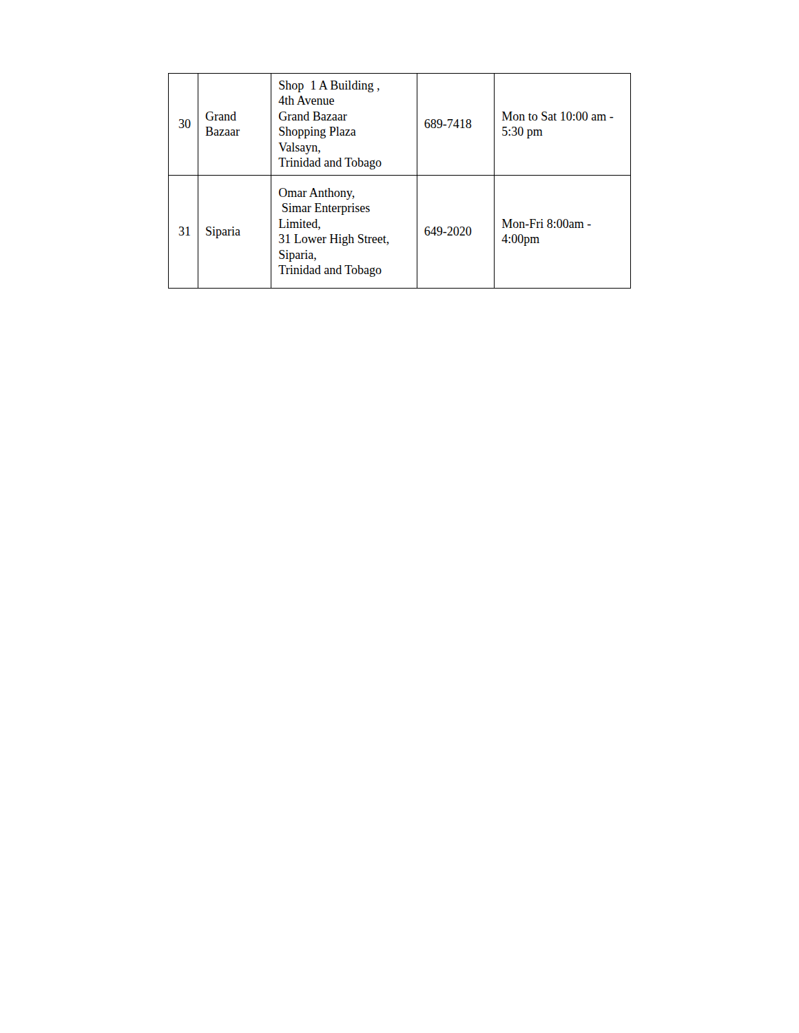| 30 | Grand Bazaar | Shop 1 A Building , 4th Avenue Grand Bazaar Shopping Plaza Valsayn, Trinidad and Tobago | 689-7418 | Mon to Sat 10:00 am - 5:30 pm |
| 31 | Siparia | Omar Anthony, Simar Enterprises Limited, 31 Lower High Street, Siparia, Trinidad and Tobago | 649-2020 | Mon-Fri 8:00am - 4:00pm |